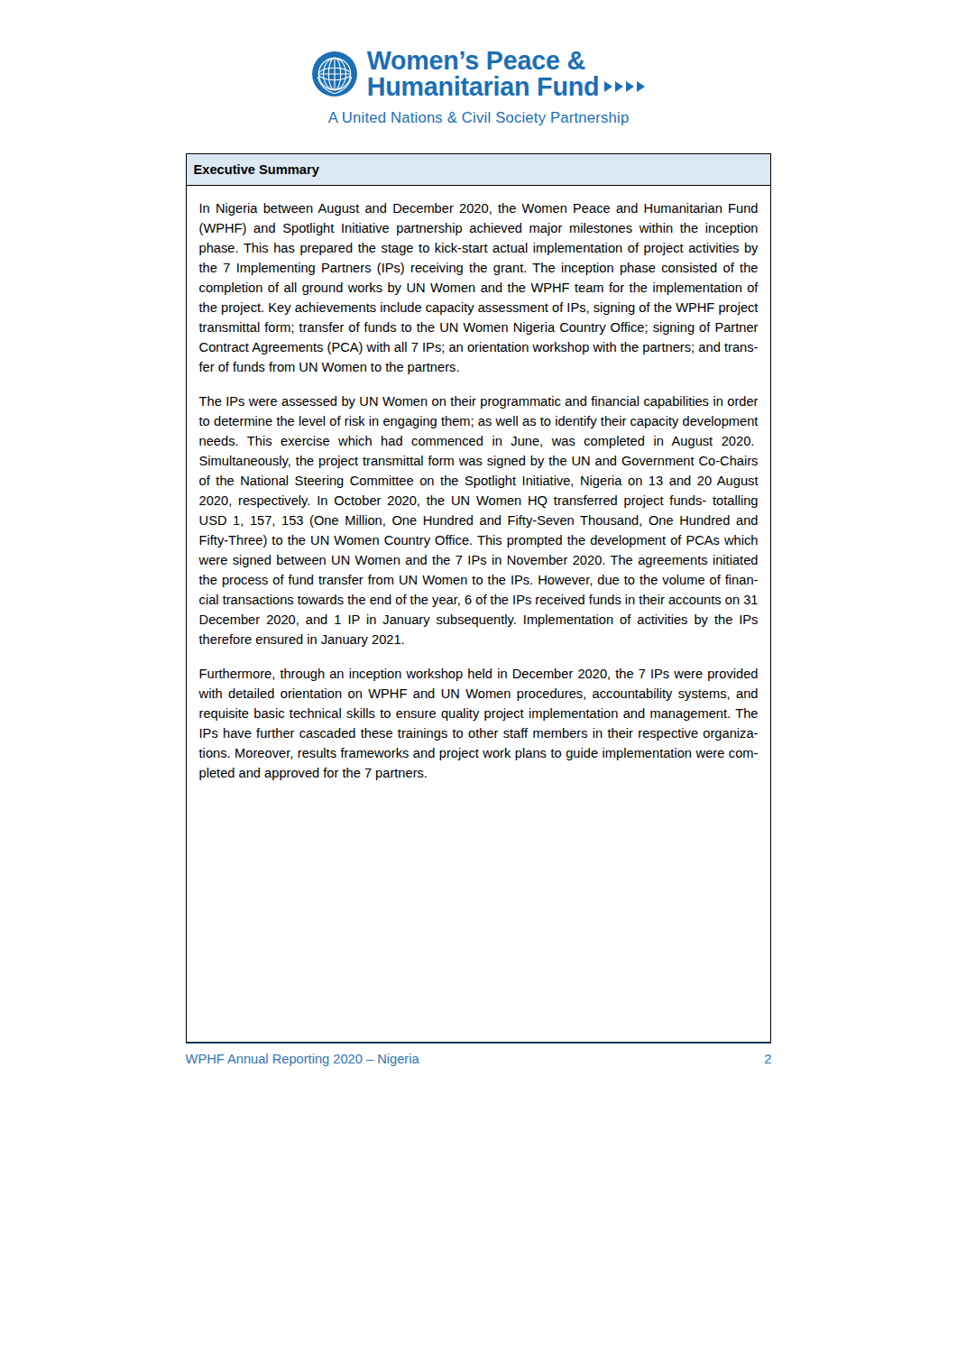Women’s Peace & Humanitarian Fund
A United Nations & Civil Society Partnership
| Executive Summary |
| In Nigeria between August and December 2020, the Women Peace and Humanitarian Fund (WPHF) and Spotlight Initiative partnership achieved major milestones within the inception phase. This has prepared the stage to kick-start actual implementation of project activities by the 7 Implementing Partners (IPs) receiving the grant. The inception phase consisted of the completion of all ground works by UN Women and the WPHF team for the implementation of the project. Key achievements include capacity assessment of IPs, signing of the WPHF project transmittal form; transfer of funds to the UN Women Nigeria Country Office; signing of Partner Contract Agreements (PCA) with all 7 IPs; an orientation workshop with the partners; and transfer of funds from UN Women to the partners. The IPs were assessed by UN Women on their programmatic and financial capabilities in order to determine the level of risk in engaging them; as well as to identify their capacity development needs. This exercise which had commenced in June, was completed in August 2020. Simultaneously, the project transmittal form was signed by the UN and Government Co-Chairs of the National Steering Committee on the Spotlight Initiative, Nigeria on 13 and 20 August 2020, respectively. In October 2020, the UN Women HQ transferred project funds- totalling USD 1, 157, 153 (One Million, One Hundred and Fifty-Seven Thousand, One Hundred and Fifty-Three) to the UN Women Country Office. This prompted the development of PCAs which were signed between UN Women and the 7 IPs in November 2020. The agreements initiated the process of fund transfer from UN Women to the IPs. However, due to the volume of financial transactions towards the end of the year, 6 of the IPs received funds in their accounts on 31 December 2020, and 1 IP in January subsequently. Implementation of activities by the IPs therefore ensured in January 2021. Furthermore, through an inception workshop held in December 2020, the 7 IPs were provided with detailed orientation on WPHF and UN Women procedures, accountability systems, and requisite basic technical skills to ensure quality project implementation and management. The IPs have further cascaded these trainings to other staff members in their respective organizations. Moreover, results frameworks and project work plans to guide implementation were completed and approved for the 7 partners. |
WPHF Annual Reporting 2020 – Nigeria 2